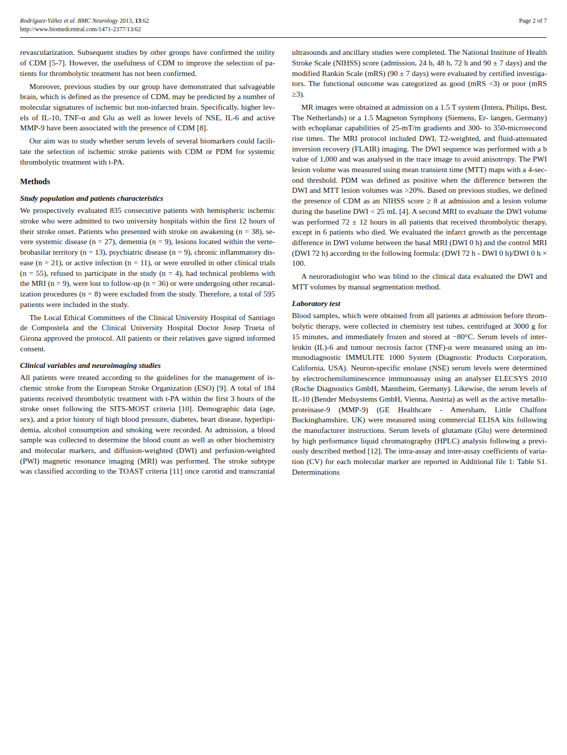Rodríguez-Yáñez et al. BMC Neurology 2013, 13:62 http://www.biomedcentral.com/1471-2377/13/62
Page 2 of 7
revascularization. Subsequent studies by other groups have confirmed the utility of CDM [5-7]. However, the usefulness of CDM to improve the selection of patients for thrombolytic treatment has not been confirmed.
Moreover, previous studies by our group have demonstrated that salvageable brain, which is defined as the presence of CDM, may be predicted by a number of molecular signatures of ischemic but non-infarcted brain. Specifically, higher levels of IL-10, TNF-α and Glu as well as lower levels of NSE, IL-6 and active MMP-9 have been associated with the presence of CDM [8].
Our aim was to study whether serum levels of several biomarkers could facilitate the selection of ischemic stroke patients with CDM or PDM for systemic thrombolytic treatment with t-PA.
Methods
Study population and patients characteristics
We prospectively evaluated 835 consecutive patients with hemispheric ischemic stroke who were admitted to two university hospitals within the first 12 hours of their stroke onset. Patients who presented with stroke on awakening (n = 38), severe systemic disease (n = 27), dementia (n = 9), lesions located within the vertebrobasilar territory (n = 13), psychiatric disease (n = 9), chronic inflammatory disease (n = 21), or active infection (n = 11), or were enrolled in other clinical trials (n = 55), refused to participate in the study (n = 4), had technical problems with the MRI (n = 9), were lost to follow-up (n = 36) or were undergoing other recanalization procedures (n = 8) were excluded from the study. Therefore, a total of 595 patients were included in the study.
The Local Ethical Committees of the Clinical University Hospital of Santiago de Compostela and the Clinical University Hospital Doctor Josep Trueta of Girona approved the protocol. All patients or their relatives gave signed informed consent.
Clinical variables and neuroimaging studies
All patients were treated according to the guidelines for the management of ischemic stroke from the European Stroke Organization (ESO) [9]. A total of 184 patients received thrombolytic treatment with t-PA within the first 3 hours of the stroke onset following the SITS-MOST criteria [10]. Demographic data (age, sex), and a prior history of high blood pressure, diabetes, heart disease, hyperlipidemia, alcohol consumption and smoking were recorded. At admission, a blood sample was collected to determine the blood count as well as other biochemistry and molecular markers, and diffusion-weighted (DWI) and perfusion-weighted (PWI) magnetic resonance imaging (MRI) was performed. The stroke subtype was classified according to the TOAST criteria [11] once carotid and transcranial ultrasounds and ancillary studies were completed. The National Institute of Health Stroke Scale (NIHSS) score (admission, 24 h, 48 h, 72 h and 90 ± 7 days) and the modified Rankin Scale (mRS) (90 ± 7 days) were evaluated by certified investigators. The functional outcome was categorized as good (mRS <3) or poor (mRS ≥3).
MR images were obtained at admission on a 1.5 T system (Intera, Philips, Best, The Netherlands) or a 1.5 Magneton Symphony (Siemens, Er- langen, Germany) with echoplanar capabilities of 25-mT/m gradients and 300- to 350-microsecond rise times. The MRI protocol included DWI, T2-weighted, and fluid-attenuated inversion recovery (FLAIR) imaging. The DWI sequence was performed with a b value of 1,000 and was analysed in the trace image to avoid anisotropy. The PWI lesion volume was measured using mean transient time (MTT) maps with a 4-second threshold. PDM was defined as positive when the difference between the DWI and MTT lesion volumes was >20%. Based on previous studies, we defined the presence of CDM as an NIHSS score ≥ 8 at admission and a lesion volume during the baseline DWI < 25 mL [4]. A second MRI to evaluate the DWI volume was performed 72 ± 12 hours in all patients that received thrombolytic therapy, except in 6 patients who died. We evaluated the infarct growth as the percentage difference in DWI volume between the basal MRI (DWI 0 h) and the control MRI (DWI 72 h) according to the following formula: (DWI 72 h - DWI 0 h)/DWI 0 h × 100.
A neuroradiologist who was blind to the clinical data evaluated the DWI and MTT volumes by manual segmentation method.
Laboratory test
Blood samples, which were obtained from all patients at admission before thrombolytic therapy, were collected in chemistry test tubes, centrifuged at 3000 g for 15 minutes, and immediately frozen and stored at −80°C. Serum levels of interleukin (IL)-6 and tumour necrosis factor (TNF)-α were measured using an immunodiagnostic IMMULITE 1000 System (Diagnostic Products Corporation, California, USA). Neuron-specific enolase (NSE) serum levels were determined by electrochemiluminescence immunoassay using an analyser ELECSYS 2010 (Roche Diagnostics GmbH, Mannheim, Germany). Likewise, the serum levels of IL-10 (Bender Medsystems GmbH, Vienna, Austria) as well as the active metalloproteinase-9 (MMP-9) (GE Healthcare - Amersham, Little Chalfont Buckinghamshire, UK) were measured using commercial ELISA kits following the manufacturer instructions. Serum levels of glutamate (Glu) were determined by high performance liquid chromatography (HPLC) analysis following a previously described method [12]. The intra-assay and inter-assay coefficients of variation (CV) for each molecular marker are reported in Additional file 1: Table S1. Determinations